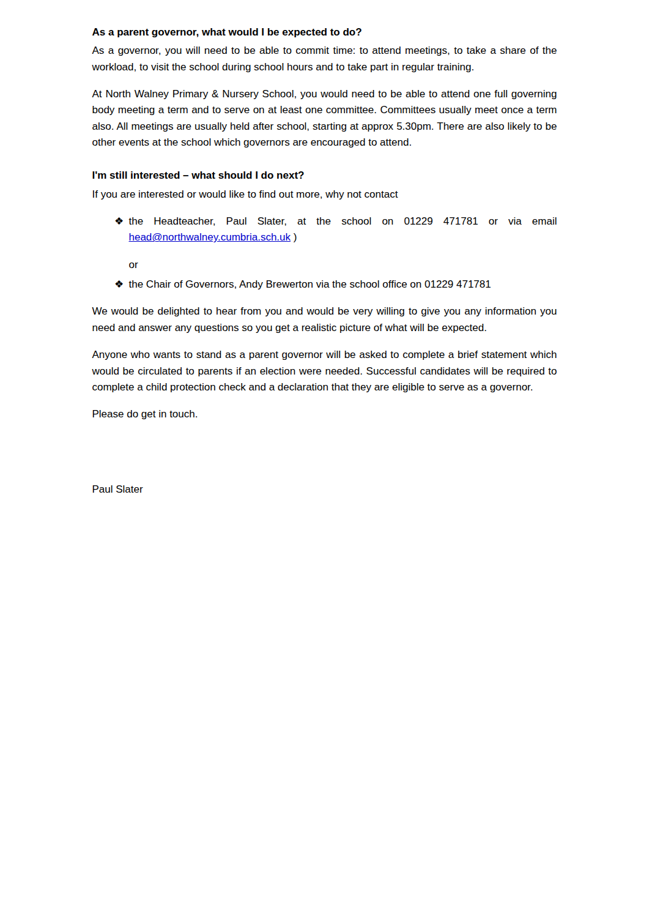As a parent governor, what would I be expected to do?
As a governor, you will need to be able to commit time: to attend meetings, to take a share of the workload, to visit the school during school hours and to take part in regular training.
At North Walney Primary & Nursery School, you would need to be able to attend one full governing body meeting a term and to serve on at least one committee. Committees usually meet once a term also. All meetings are usually held after school, starting at approx 5.30pm. There are also likely to be other events at the school which governors are encouraged to attend.
I'm still interested – what should I do next?
If you are interested or would like to find out more, why not contact
the Headteacher, Paul Slater, at the school on 01229 471781 or via email head@northwalney.cumbria.sch.uk )
or
the Chair of Governors, Andy Brewerton via the school office on 01229 471781
We would be delighted to hear from you and would be very willing to give you any information you need and answer any questions so you get a realistic picture of what will be expected.
Anyone who wants to stand as a parent governor will be asked to complete a brief statement which would be circulated to parents if an election were needed. Successful candidates will be required to complete a child protection check and a declaration that they are eligible to serve as a governor.
Please do get in touch.
Paul Slater